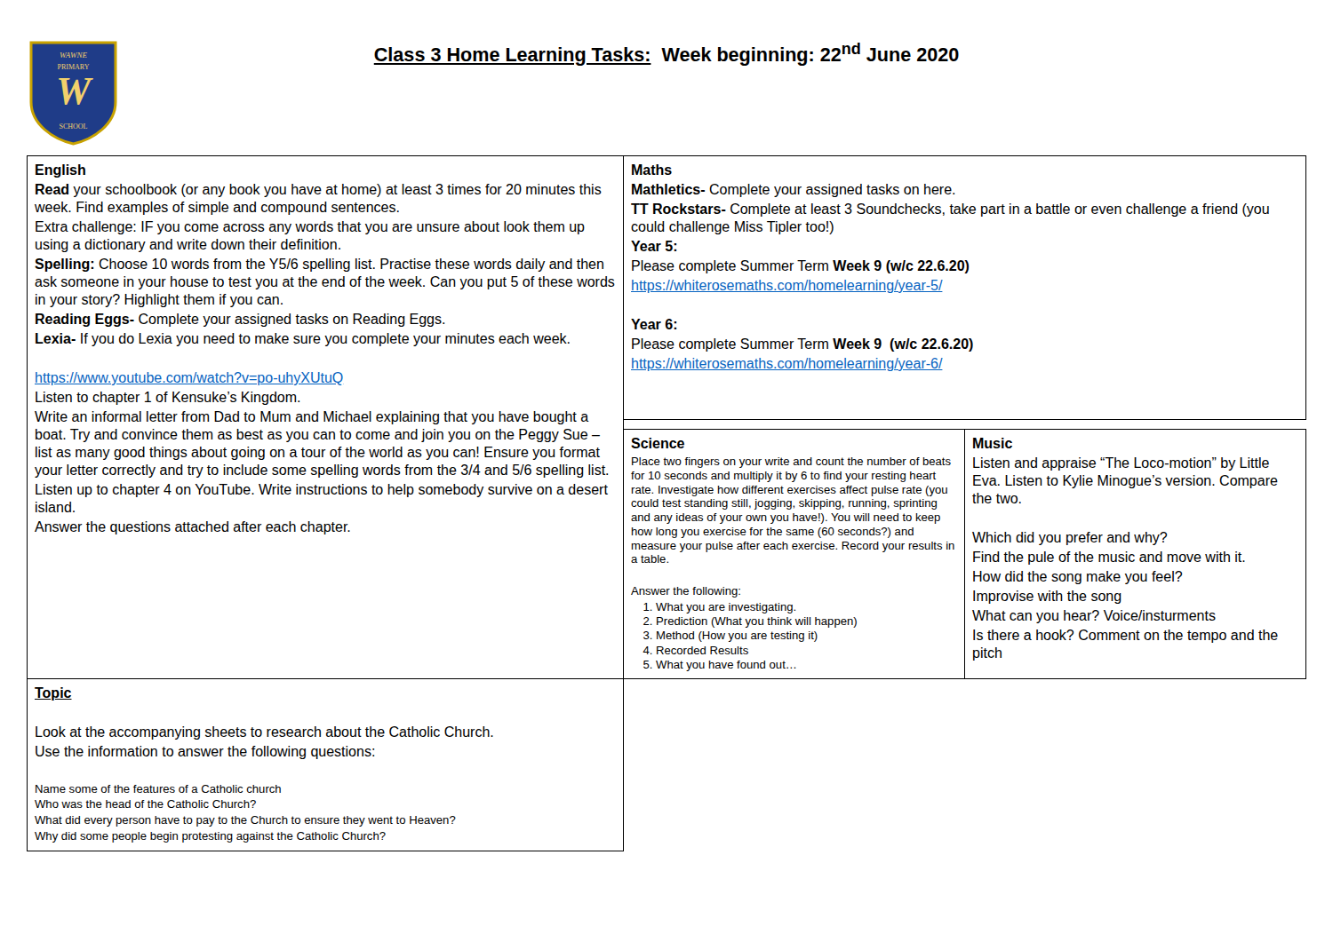WAWNE PRIMARY W SCHOOL
Class 3 Home Learning Tasks: Week beginning: 22nd June 2020
| English Read your schoolbook (or any book you have at home) at least 3 times for 20 minutes this week. Find examples of simple and compound sentences. Extra challenge: IF you come across any words that you are unsure about look them up using a dictionary and write down their definition. Spelling: Choose 10 words from the Y5/6 spelling list. Practise these words daily and then ask someone in your house to test you at the end of the week. Can you put 5 of these words in your story? Highlight them if you can. Reading Eggs- Complete your assigned tasks on Reading Eggs. Lexia- If you do Lexia you need to make sure you complete your minutes each week. https://www.youtube.com/watch?v=po-uhyXUtuQ Listen to chapter 1 of Kensuke’s Kingdom. Write an informal letter from Dad to Mum and Michael explaining that you have bought a boat. Try and convince them as best as you can to come and join you on the Peggy Sue – list as many good things about going on a tour of the world as you can! Ensure you format your letter correctly and try to include some spelling words from the 3/4 and 5/6 spelling list. Listen up to chapter 4 on YouTube. Write instructions to help somebody survive on a desert island. Answer the questions attached after each chapter. | Maths Mathletics- Complete your assigned tasks on here. TT Rockstars- Complete at least 3 Soundchecks, take part in a battle or even challenge a friend (you could challenge Miss Tipler too!) Year 5: Please complete Summer Term Week 9 (w/c 22.6.20) https://whiterosemaths.com/homelearning/year-5/ Year 6: Please complete Summer Term Week 9 (w/c 22.6.20) https://whiterosemaths.com/homelearning/year-6/ |
| Science Place two fingers on your write and count the number of beats for 10 seconds and multiply it by 6 to find your resting heart rate. Investigate how different exercises affect pulse rate (you could test standing still, jogging, skipping, running, sprinting and any ideas of your own you have!). You will need to keep how long you exercise for the same (60 seconds?) and measure your pulse after each exercise. Record your results in a table. Answer the following: What you are investigating. Prediction (What you think will happen) Method (How you are testing it) Recorded Results What you have found out… | Music Listen and appraise “The Loco-motion” by Little Eva. Listen to Kylie Minogue’s version. Compare the two. Which did you prefer and why? Find the pule of the music and move with it. How did the song make you feel? Improvise with the song What can you hear? Voice/insturments Is there a hook? Comment on the tempo and the pitch |
| Topic Look at the accompanying sheets to research about the Catholic Church. Use the information to answer the following questions: Name some of the features of a Catholic church Who was the head of the Catholic Church? What did every person have to pay to the Church to ensure they went to Heaven? Why did some people begin protesting against the Catholic Church? | |